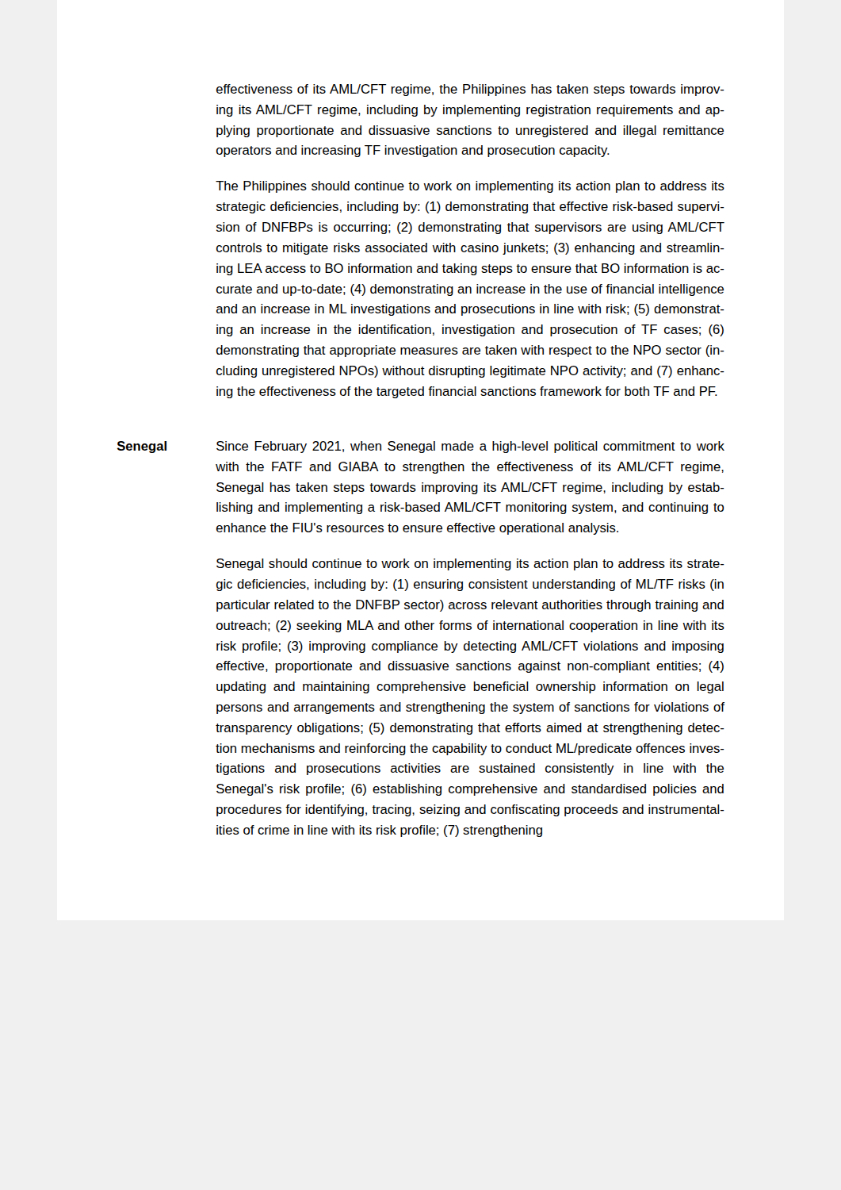effectiveness of its AML/CFT regime, the Philippines has taken steps towards improving its AML/CFT regime, including by implementing registration requirements and applying proportionate and dissuasive sanctions to unregistered and illegal remittance operators and increasing TF investigation and prosecution capacity.
The Philippines should continue to work on implementing its action plan to address its strategic deficiencies, including by: (1) demonstrating that effective risk-based supervision of DNFBPs is occurring; (2) demonstrating that supervisors are using AML/CFT controls to mitigate risks associated with casino junkets; (3) enhancing and streamlining LEA access to BO information and taking steps to ensure that BO information is accurate and up-to-date; (4) demonstrating an increase in the use of financial intelligence and an increase in ML investigations and prosecutions in line with risk; (5) demonstrating an increase in the identification, investigation and prosecution of TF cases; (6) demonstrating that appropriate measures are taken with respect to the NPO sector (including unregistered NPOs) without disrupting legitimate NPO activity; and (7) enhancing the effectiveness of the targeted financial sanctions framework for both TF and PF.
Senegal
Since February 2021, when Senegal made a high-level political commitment to work with the FATF and GIABA to strengthen the effectiveness of its AML/CFT regime, Senegal has taken steps towards improving its AML/CFT regime, including by establishing and implementing a risk-based AML/CFT monitoring system, and continuing to enhance the FIU's resources to ensure effective operational analysis.
Senegal should continue to work on implementing its action plan to address its strategic deficiencies, including by: (1) ensuring consistent understanding of ML/TF risks (in particular related to the DNFBP sector) across relevant authorities through training and outreach; (2) seeking MLA and other forms of international cooperation in line with its risk profile; (3) improving compliance by detecting AML/CFT violations and imposing effective, proportionate and dissuasive sanctions against non-compliant entities; (4) updating and maintaining comprehensive beneficial ownership information on legal persons and arrangements and strengthening the system of sanctions for violations of transparency obligations; (5) demonstrating that efforts aimed at strengthening detection mechanisms and reinforcing the capability to conduct ML/predicate offences investigations and prosecutions activities are sustained consistently in line with the Senegal's risk profile; (6) establishing comprehensive and standardised policies and procedures for identifying, tracing, seizing and confiscating proceeds and instrumentalities of crime in line with its risk profile; (7) strengthening